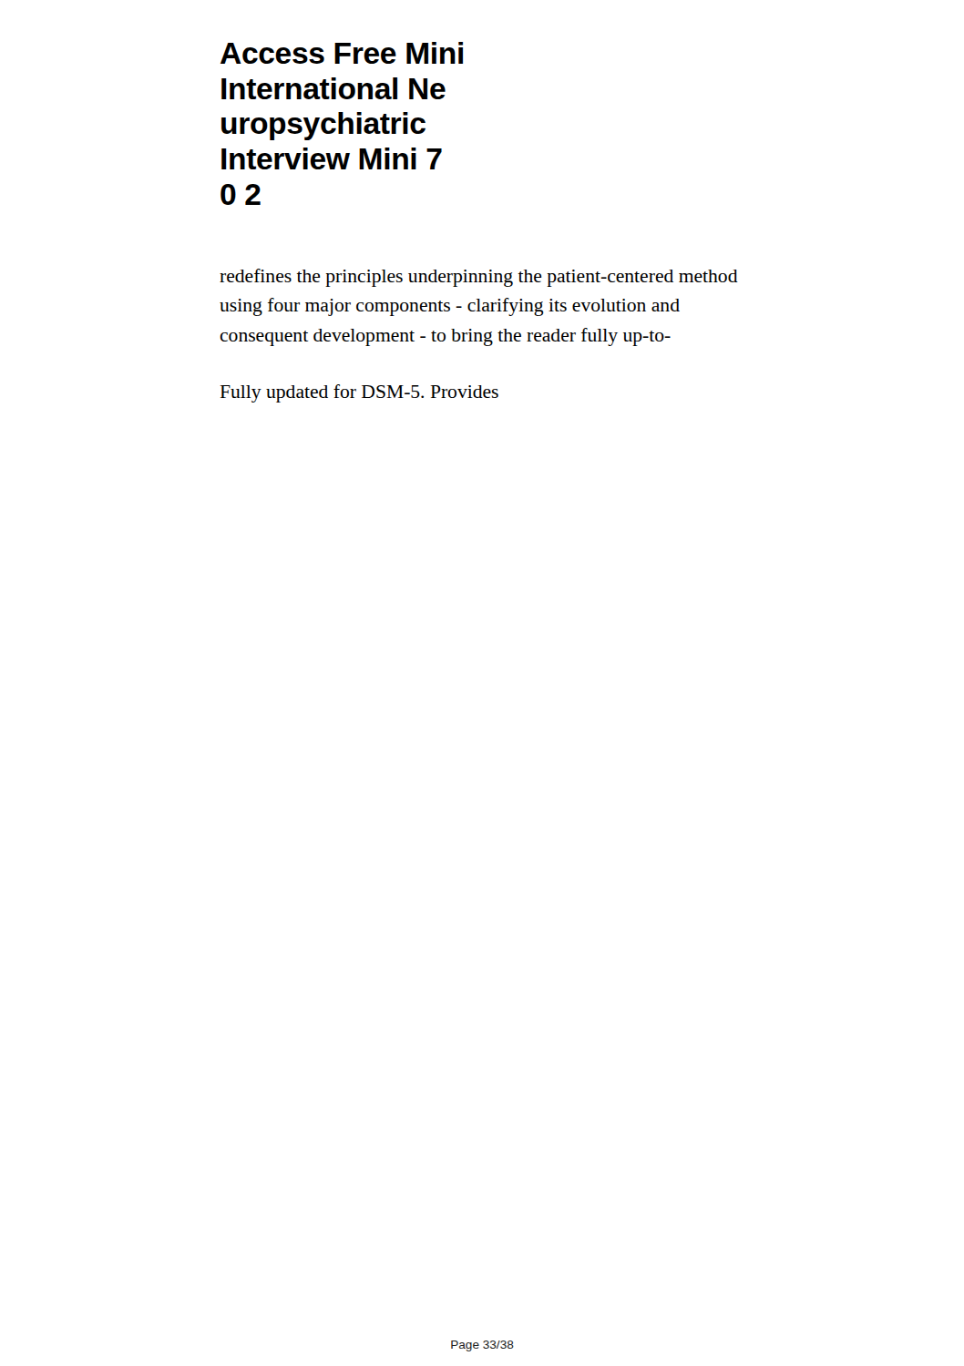Access Free Mini International Ne uropsychiatric Interview Mini 7 0 2
redefines the principles underpinning the patient-centered method using four major components - clarifying its evolution and consequent development - to bring the reader fully up-to-
Fully updated for DSM-5. Provides
Page 33/38